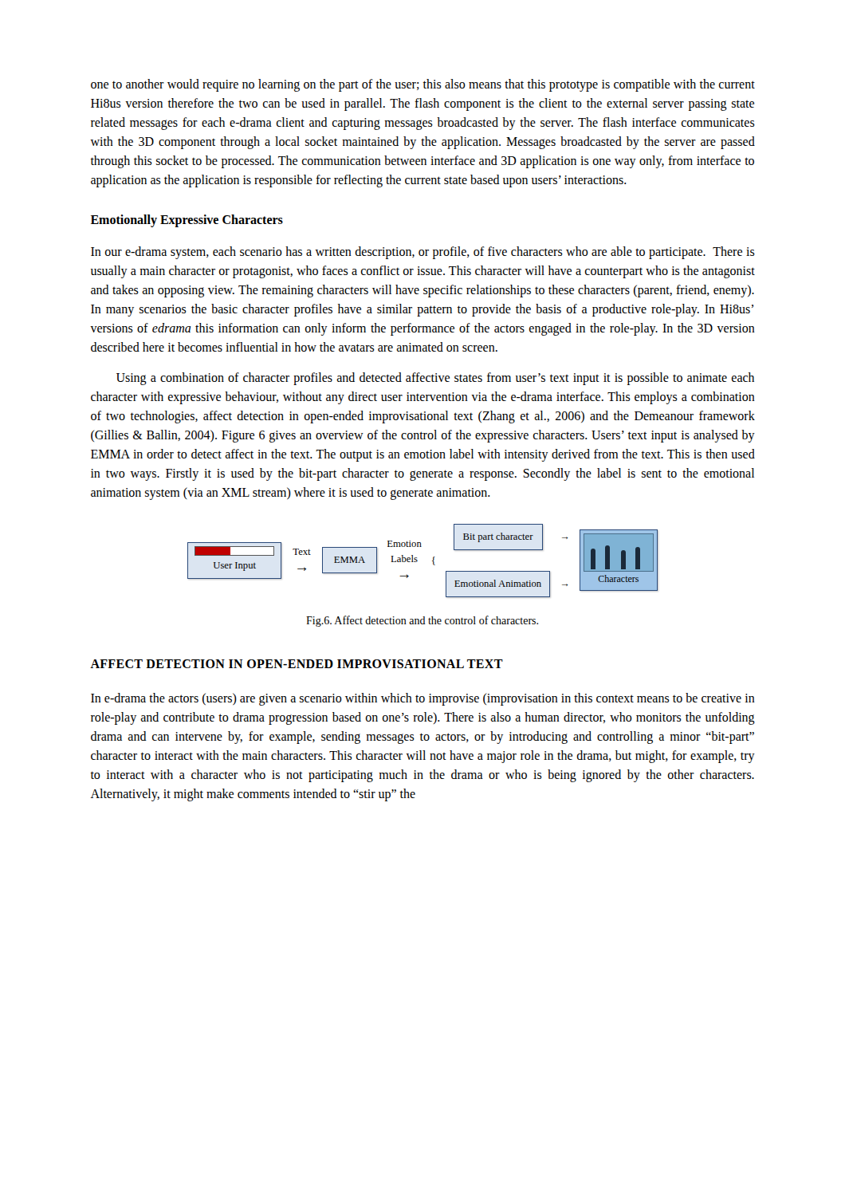one to another would require no learning on the part of the user; this also means that this prototype is compatible with the current Hi8us version therefore the two can be used in parallel. The flash component is the client to the external server passing state related messages for each e-drama client and capturing messages broadcasted by the server. The flash interface communicates with the 3D component through a local socket maintained by the application. Messages broadcasted by the server are passed through this socket to be processed. The communication between interface and 3D application is one way only, from interface to application as the application is responsible for reflecting the current state based upon users’ interactions.
Emotionally Expressive Characters
In our e-drama system, each scenario has a written description, or profile, of five characters who are able to participate. There is usually a main character or protagonist, who faces a conflict or issue. This character will have a counterpart who is the antagonist and takes an opposing view. The remaining characters will have specific relationships to these characters (parent, friend, enemy). In many scenarios the basic character profiles have a similar pattern to provide the basis of a productive role-play. In Hi8us’ versions of edrama this information can only inform the performance of the actors engaged in the role-play. In the 3D version described here it becomes influential in how the avatars are animated on screen.
Using a combination of character profiles and detected affective states from user’s text input it is possible to animate each character with expressive behaviour, without any direct user intervention via the e-drama interface. This employs a combination of two technologies, affect detection in open-ended improvisational text (Zhang et al., 2006) and the Demeanour framework (Gillies & Ballin, 2004). Figure 6 gives an overview of the control of the expressive characters. Users’ text input is analysed by EMMA in order to detect affect in the text. The output is an emotion label with intensity derived from the text. This is then used in two ways. Firstly it is used by the bit-part character to generate a response. Secondly the label is sent to the emotional animation system (via an XML stream) where it is used to generate animation.
| User Input | Text → | EMMA | Emotion Labels → | { | Bit part character | → | Characters |
| Emotional Animation | → |
Fig.6. Affect detection and the control of characters.
AFFECT DETECTION IN OPEN-ENDED IMPROVISATIONAL TEXT
In e-drama the actors (users) are given a scenario within which to improvise (improvisation in this context means to be creative in role-play and contribute to drama progression based on one’s role). There is also a human director, who monitors the unfolding drama and can intervene by, for example, sending messages to actors, or by introducing and controlling a minor “bit-part” character to interact with the main characters. This character will not have a major role in the drama, but might, for example, try to interact with a character who is not participating much in the drama or who is being ignored by the other characters. Alternatively, it might make comments intended to “stir up” the